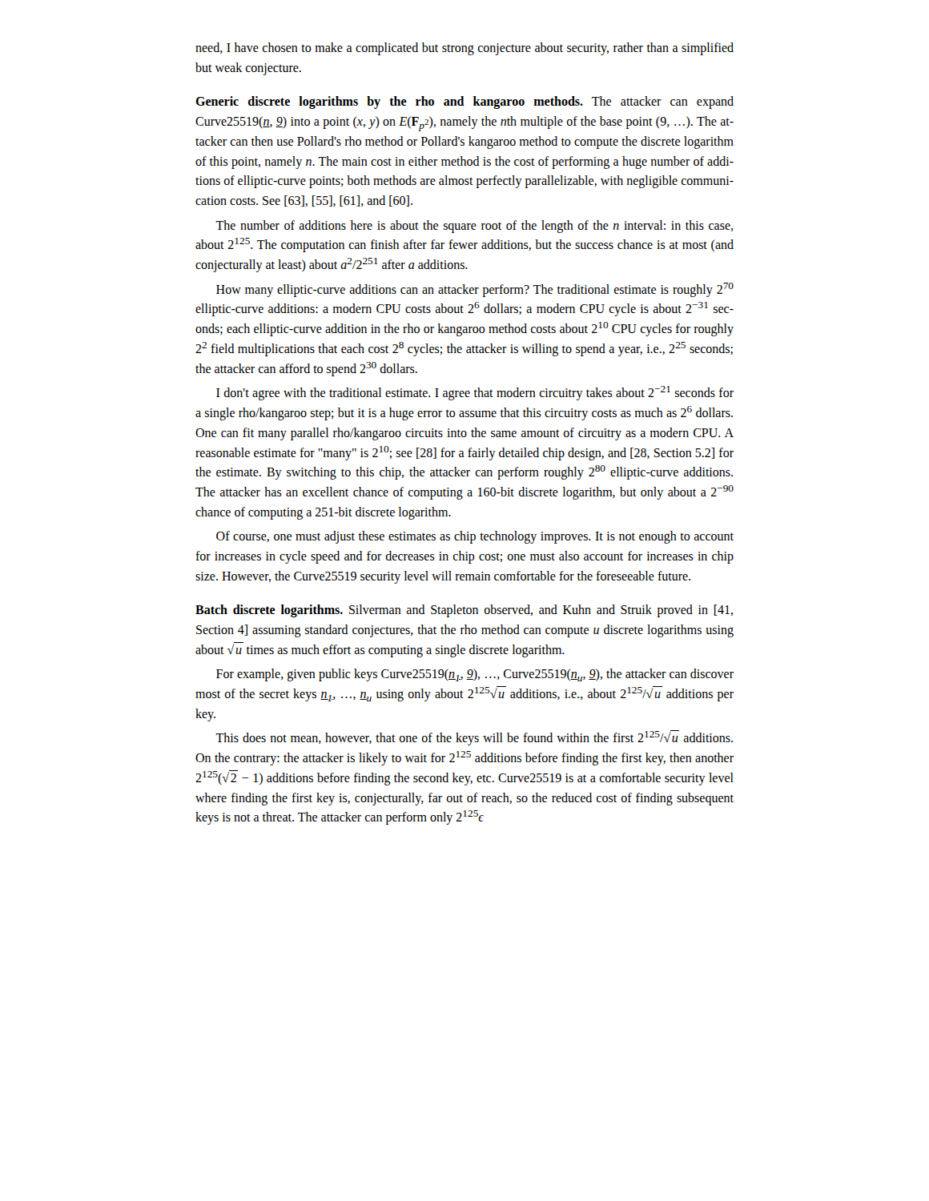need, I have chosen to make a complicated but strong conjecture about security, rather than a simplified but weak conjecture.
Generic discrete logarithms by the rho and kangaroo methods. The attacker can expand Curve25519(n, 9) into a point (x, y) on E(Fp2), namely the nth multiple of the base point (9, …). The attacker can then use Pollard's rho method or Pollard's kangaroo method to compute the discrete logarithm of this point, namely n. The main cost in either method is the cost of performing a huge number of additions of elliptic-curve points; both methods are almost perfectly parallelizable, with negligible communication costs. See [63], [55], [61], and [60].
The number of additions here is about the square root of the length of the n interval: in this case, about 2125. The computation can finish after far fewer additions, but the success chance is at most (and conjecturally at least) about a2/2251 after a additions.
How many elliptic-curve additions can an attacker perform? The traditional estimate is roughly 270 elliptic-curve additions: a modern CPU costs about 26 dollars; a modern CPU cycle is about 2−31 seconds; each elliptic-curve addition in the rho or kangaroo method costs about 210 CPU cycles for roughly 22 field multiplications that each cost 28 cycles; the attacker is willing to spend a year, i.e., 225 seconds; the attacker can afford to spend 230 dollars.
I don't agree with the traditional estimate. I agree that modern circuitry takes about 2−21 seconds for a single rho/kangaroo step; but it is a huge error to assume that this circuitry costs as much as 26 dollars. One can fit many parallel rho/kangaroo circuits into the same amount of circuitry as a modern CPU. A reasonable estimate for "many" is 210; see [28] for a fairly detailed chip design, and [28, Section 5.2] for the estimate. By switching to this chip, the attacker can perform roughly 280 elliptic-curve additions. The attacker has an excellent chance of computing a 160-bit discrete logarithm, but only about a 2−90 chance of computing a 251-bit discrete logarithm.
Of course, one must adjust these estimates as chip technology improves. It is not enough to account for increases in cycle speed and for decreases in chip cost; one must also account for increases in chip size. However, the Curve25519 security level will remain comfortable for the foreseeable future.
Batch discrete logarithms. Silverman and Stapleton observed, and Kuhn and Struik proved in [41, Section 4] assuming standard conjectures, that the rho method can compute u discrete logarithms using about √u times as much effort as computing a single discrete logarithm.
For example, given public keys Curve25519(n1, 9), …, Curve25519(nu, 9), the attacker can discover most of the secret keys n1, …, nu using only about 2125√u additions, i.e., about 2125/√u additions per key.
This does not mean, however, that one of the keys will be found within the first 2125/√u additions. On the contrary: the attacker is likely to wait for 2125 additions before finding the first key, then another 2125(√2 − 1) additions before finding the second key, etc. Curve25519 is at a comfortable security level where finding the first key is, conjecturally, far out of reach, so the reduced cost of finding subsequent keys is not a threat. The attacker can perform only 2125ϵ